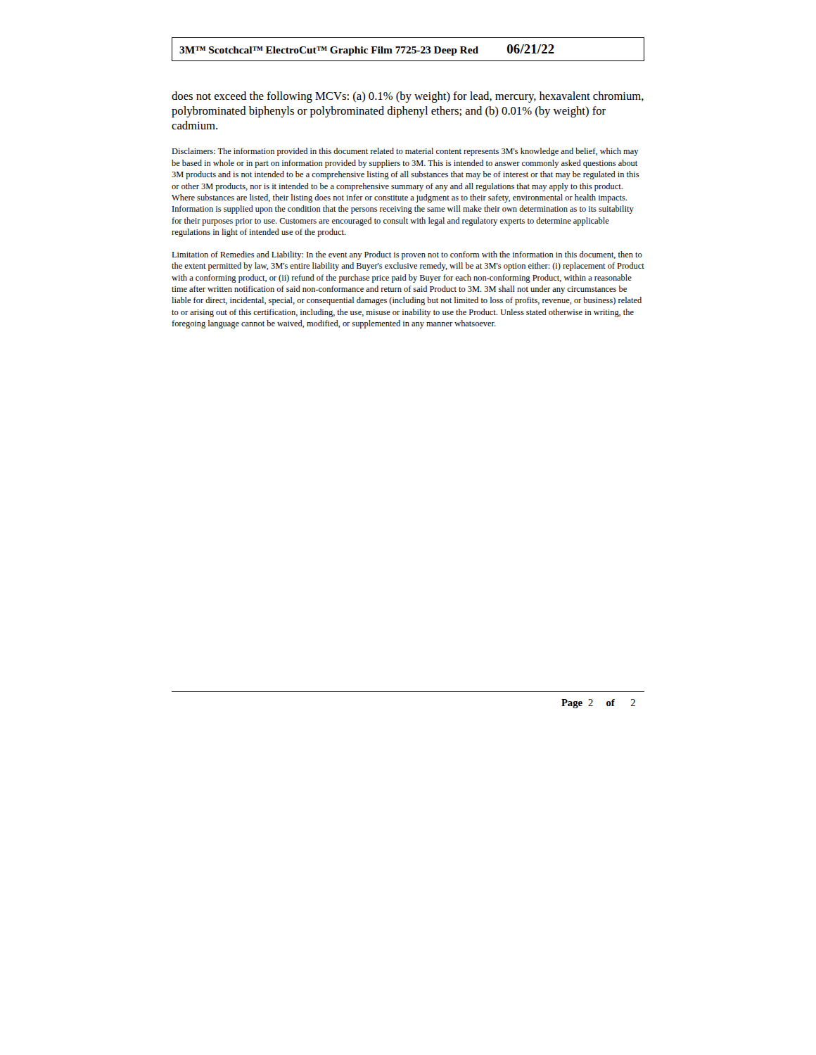3M™ Scotchcal™ ElectroCut™ Graphic Film 7725-23 Deep Red 06/21/22
does not exceed the following MCVs: (a) 0.1% (by weight) for lead, mercury, hexavalent chromium, polybrominated biphenyls or polybrominated diphenyl ethers; and (b) 0.01% (by weight) for cadmium.
Disclaimers: The information provided in this document related to material content represents 3M's knowledge and belief, which may be based in whole or in part on information provided by suppliers to 3M. This is intended to answer commonly asked questions about 3M products and is not intended to be a comprehensive listing of all substances that may be of interest or that may be regulated in this or other 3M products, nor is it intended to be a comprehensive summary of any and all regulations that may apply to this product. Where substances are listed, their listing does not infer or constitute a judgment as to their safety, environmental or health impacts. Information is supplied upon the condition that the persons receiving the same will make their own determination as to its suitability for their purposes prior to use. Customers are encouraged to consult with legal and regulatory experts to determine applicable regulations in light of intended use of the product.
Limitation of Remedies and Liability: In the event any Product is proven not to conform with the information in this document, then to the extent permitted by law, 3M's entire liability and Buyer's exclusive remedy, will be at 3M's option either: (i) replacement of Product with a conforming product, or (ii) refund of the purchase price paid by Buyer for each non-conforming Product, within a reasonable time after written notification of said non-conformance and return of said Product to 3M. 3M shall not under any circumstances be liable for direct, incidental, special, or consequential damages (including but not limited to loss of profits, revenue, or business) related to or arising out of this certification, including, the use, misuse or inability to use the Product. Unless stated otherwise in writing, the foregoing language cannot be waived, modified, or supplemented in any manner whatsoever.
Page 2 of 2